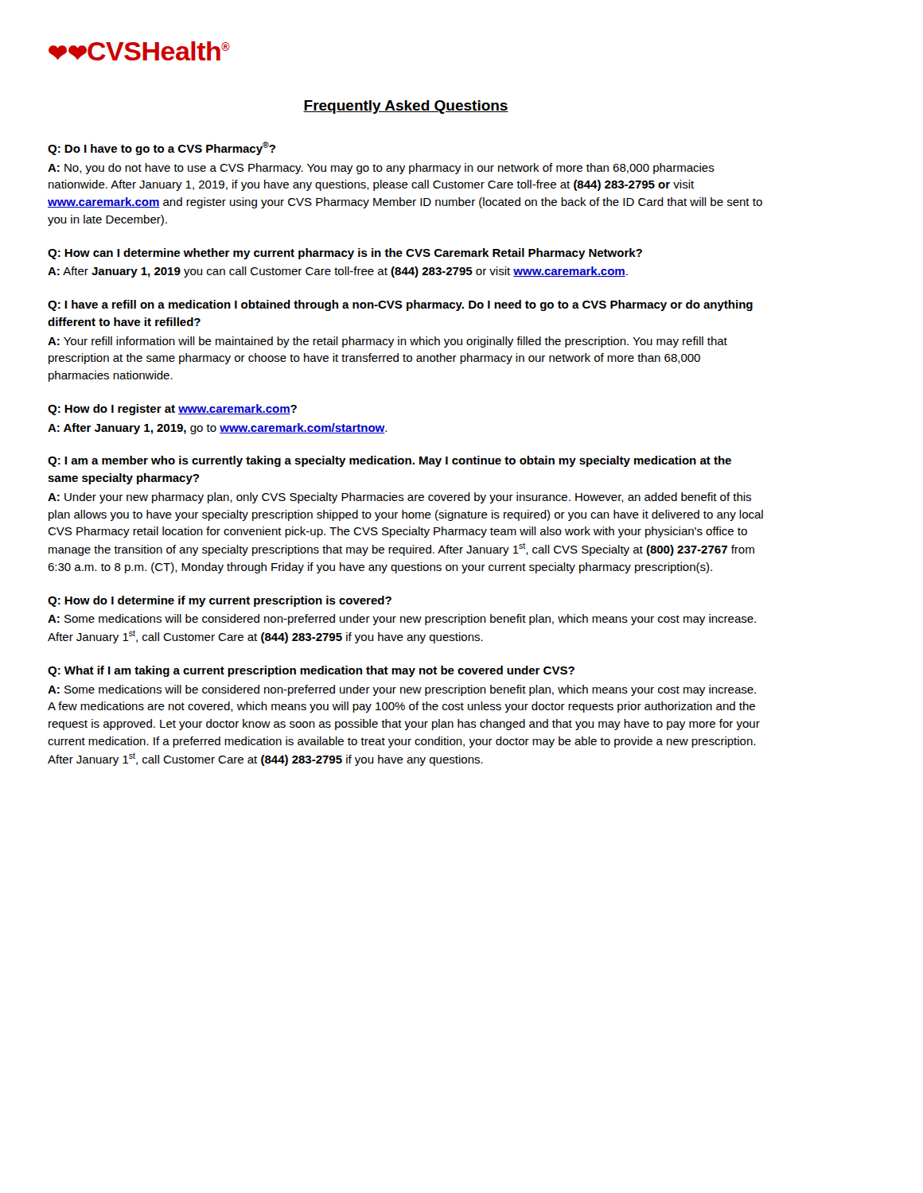❤❤CVSHealth®
Frequently Asked Questions
Q: Do I have to go to a CVS Pharmacy®?
A: No, you do not have to use a CVS Pharmacy. You may go to any pharmacy in our network of more than 68,000 pharmacies nationwide. After January 1, 2019, if you have any questions, please call Customer Care toll-free at (844) 283-2795 or visit www.caremark.com and register using your CVS Pharmacy Member ID number (located on the back of the ID Card that will be sent to you in late December).
Q: How can I determine whether my current pharmacy is in the CVS Caremark Retail Pharmacy Network?
A: After January 1, 2019 you can call Customer Care toll-free at (844) 283-2795 or visit www.caremark.com.
Q: I have a refill on a medication I obtained through a non-CVS pharmacy. Do I need to go to a CVS Pharmacy or do anything different to have it refilled?
A: Your refill information will be maintained by the retail pharmacy in which you originally filled the prescription. You may refill that prescription at the same pharmacy or choose to have it transferred to another pharmacy in our network of more than 68,000 pharmacies nationwide.
Q: How do I register at www.caremark.com?
A: After January 1, 2019, go to www.caremark.com/startnow.
Q: I am a member who is currently taking a specialty medication. May I continue to obtain my specialty medication at the same specialty pharmacy?
A: Under your new pharmacy plan, only CVS Specialty Pharmacies are covered by your insurance. However, an added benefit of this plan allows you to have your specialty prescription shipped to your home (signature is required) or you can have it delivered to any local CVS Pharmacy retail location for convenient pick-up. The CVS Specialty Pharmacy team will also work with your physician's office to manage the transition of any specialty prescriptions that may be required. After January 1st, call CVS Specialty at (800) 237-2767 from 6:30 a.m. to 8 p.m. (CT), Monday through Friday if you have any questions on your current specialty pharmacy prescription(s).
Q: How do I determine if my current prescription is covered?
A: Some medications will be considered non-preferred under your new prescription benefit plan, which means your cost may increase. After January 1st, call Customer Care at (844) 283-2795 if you have any questions.
Q: What if I am taking a current prescription medication that may not be covered under CVS?
A: Some medications will be considered non-preferred under your new prescription benefit plan, which means your cost may increase. A few medications are not covered, which means you will pay 100% of the cost unless your doctor requests prior authorization and the request is approved. Let your doctor know as soon as possible that your plan has changed and that you may have to pay more for your current medication. If a preferred medication is available to treat your condition, your doctor may be able to provide a new prescription. After January 1st, call Customer Care at (844) 283-2795 if you have any questions.